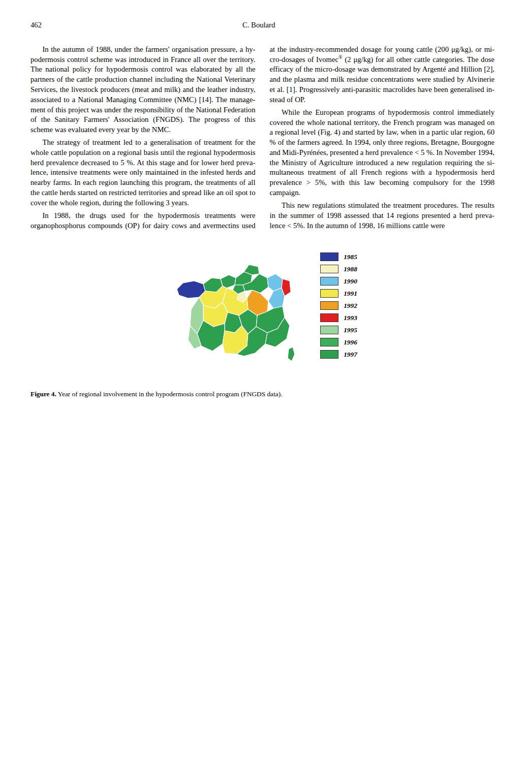462 C. Boulard
In the autumn of 1988, under the farmers' organisation pressure, a hypodermosis control scheme was introduced in France all over the territory. The national policy for hypodermosis control was elaborated by all the partners of the cattle production channel including the National Veterinary Services, the livestock producers (meat and milk) and the leather industry, associated to a National Managing Committee (NMC) [14]. The management of this project was under the responsibility of the National Federation of the Sanitary Farmers' Association (FNGDS). The progress of this scheme was evaluated every year by the NMC.
The strategy of treatment led to a generalisation of treatment for the whole cattle population on a regional basis until the regional hypodermosis herd prevalence decreased to 5 %. At this stage and for lower herd prevalence, intensive treatments were only maintained in the infested herds and nearby farms. In each region launching this program, the treatments of all the cattle herds started on restricted territories and spread like an oil spot to cover the whole region, during the following 3 years.
In 1988, the drugs used for the hypodermosis treatments were organophosphorus compounds (OP) for dairy cows and avermectins used at the industry-recommended dosage for young cattle (200 μg/kg), or micro-dosages of Ivomec® (2 μg/kg) for all other cattle categories. The dose efficacy of the micro-dosage was demonstrated by Argenté and Hillion [2], and the plasma and milk residue concentrations were studied by Alvinerie et al. [1]. Progressively anti-parasitic macrolides have been generalised instead of OP.
While the European programs of hypodermosis control immediately covered the whole national territory, the French program was managed on a regional level (Fig. 4) and started by law, when in a partic ular region, 60 % of the farmers agreed. In 1994, only three regions, Bretagne, Bourgogne and Midi-Pyrénées, presented a herd prevalence < 5 %. In November 1994, the Ministry of Agriculture introduced a new regulation requiring the simultaneous treatment of all French regions with a hypodermosis herd prevalence > 5%, with this law becoming compulsory for the 1998 campaign.
This new regulations stimulated the treatment procedures. The results in the summer of 1998 assessed that 14 regions presented a herd prevalence < 5%. In the autumn of 1998, 16 millions cattle were
1985
1988
1990
1991
1992
1993
1995
1996
1997
Figure 4. Year of regional involvement in the hypodermosis control program (FNGDS data).